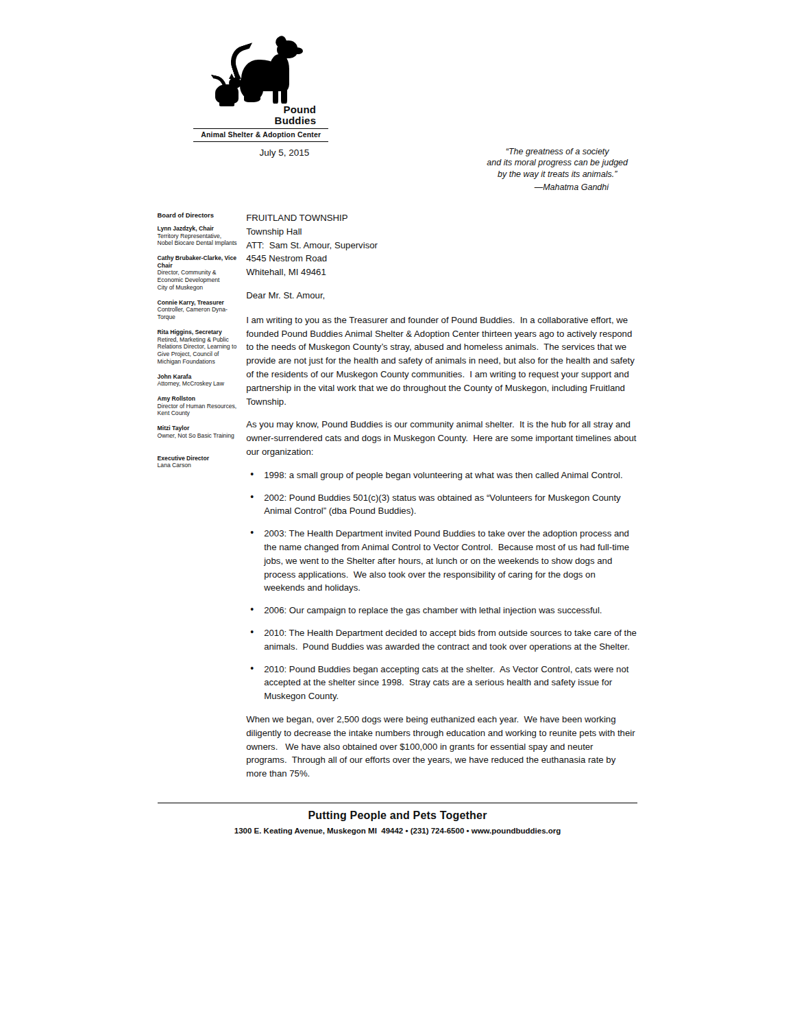Pound Buddies
Animal Shelter & Adoption Center
July 5, 2015
“The greatness of a society
and its moral progress can be judged
by the way it treats its animals.” —Mahatma Gandhi
Board of Directors
Lynn Jazdzyk, Chair Territory Representative,
Nobel Biocare Dental Implants
Cathy Brubaker-Clarke, Vice Chair Director, Community & Economic Development
City of Muskegon
Connie Karry, Treasurer Controller, Cameron Dyna-Torque
Rita Higgins, Secretary Retired, Marketing & Public Relations Director, Learning to Give Project, Council of Michigan Foundations
John Karafa Attorney, McCroskey Law
Amy Rollston Director of Human Resources,
Kent County
Mitzi Taylor Owner, Not So Basic Training
Executive Director Lana Carson
FRUITLAND TOWNSHIP
Township Hall
ATT: Sam St. Amour, Supervisor
4545 Nestrom Road
Whitehall, MI 49461
Dear Mr. St. Amour,
I am writing to you as the Treasurer and founder of Pound Buddies. In a collaborative effort, we founded Pound Buddies Animal Shelter & Adoption Center thirteen years ago to actively respond to the needs of Muskegon County’s stray, abused and homeless animals. The services that we provide are not just for the health and safety of animals in need, but also for the health and safety of the residents of our Muskegon County communities. I am writing to request your support and partnership in the vital work that we do throughout the County of Muskegon, including Fruitland Township.
As you may know, Pound Buddies is our community animal shelter. It is the hub for all stray and owner-surrendered cats and dogs in Muskegon County. Here are some important timelines about our organization:
1998: a small group of people began volunteering at what was then called Animal Control.
2002: Pound Buddies 501(c)(3) status was obtained as “Volunteers for Muskegon County Animal Control” (dba Pound Buddies).
2003: The Health Department invited Pound Buddies to take over the adoption process and the name changed from Animal Control to Vector Control. Because most of us had full-time jobs, we went to the Shelter after hours, at lunch or on the weekends to show dogs and process applications. We also took over the responsibility of caring for the dogs on weekends and holidays.
2006: Our campaign to replace the gas chamber with lethal injection was successful.
2010: The Health Department decided to accept bids from outside sources to take care of the animals. Pound Buddies was awarded the contract and took over operations at the Shelter.
2010: Pound Buddies began accepting cats at the shelter. As Vector Control, cats were not accepted at the shelter since 1998. Stray cats are a serious health and safety issue for Muskegon County.
When we began, over 2,500 dogs were being euthanized each year. We have been working diligently to decrease the intake numbers through education and working to reunite pets with their owners. We have also obtained over $100,000 in grants for essential spay and neuter programs. Through all of our efforts over the years, we have reduced the euthanasia rate by more than 75%.
Putting People and Pets Together
1300 E. Keating Avenue, Muskegon MI 49442 • (231) 724-6500 • www.poundbuddies.org